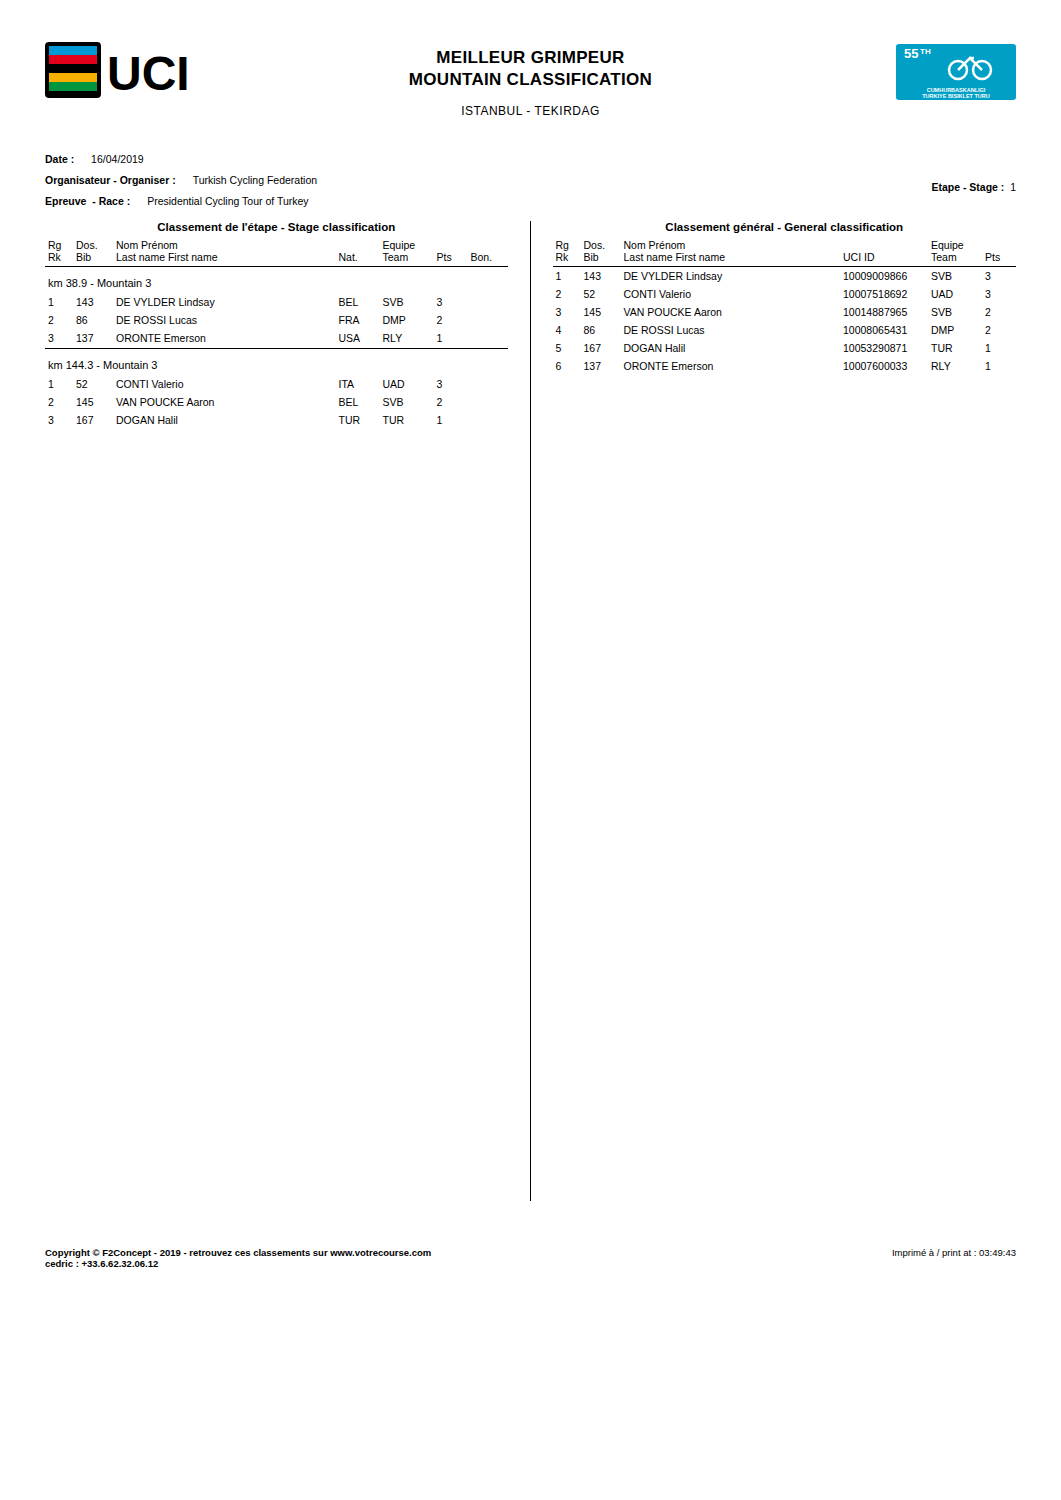UCI
MEILLEUR GRIMPEUR
MOUNTAIN CLASSIFICATION
ISTANBUL - TEKIRDAG
55 TH CUMHURBASKANLIGI TURKIYE BISIKLET TURU
Date : 16/04/2019
Organisateur - Organiser : Turkish Cycling Federation
Epreuve - Race : Presidential Cycling Tour of Turkey
Etape - Stage : 1
Classement de l'étape - Stage classification
| Rg Rk | Dos. Bib | Nom Prénom Last name First name | Nat. | Equipe Team | Pts | Bon. |
| --- | --- | --- | --- | --- | --- | --- |
| km 38.9 - Mountain 3 |
| 1 | 143 | DE VYLDER Lindsay | BEL | SVB | 3 | |
| 2 | 86 | DE ROSSI Lucas | FRA | DMP | 2 | |
| 3 | 137 | ORONTE Emerson | USA | RLY | 1 | |
| km 144.3 - Mountain 3 |
| 1 | 52 | CONTI Valerio | ITA | UAD | 3 | |
| 2 | 145 | VAN POUCKE Aaron | BEL | SVB | 2 | |
| 3 | 167 | DOGAN Halil | TUR | TUR | 1 | |
Classement général - General classification
| Rg Rk | Dos. Bib | Nom Prénom Last name First name | UCI ID | Equipe Team | Pts |
| --- | --- | --- | --- | --- | --- |
| 1 | 143 | DE VYLDER Lindsay | 10009009866 | SVB | 3 |
| 2 | 52 | CONTI Valerio | 10007518692 | UAD | 3 |
| 3 | 145 | VAN POUCKE Aaron | 10014887965 | SVB | 2 |
| 4 | 86 | DE ROSSI Lucas | 10008065431 | DMP | 2 |
| 5 | 167 | DOGAN Halil | 10053290871 | TUR | 1 |
| 6 | 137 | ORONTE Emerson | 10007600033 | RLY | 1 |
Copyright © F2Concept - 2019 - retrouvez ces classements sur www.votrecourse.com
cedric : +33.6.62.32.06.12
Imprimé à / print at : 03:49:43